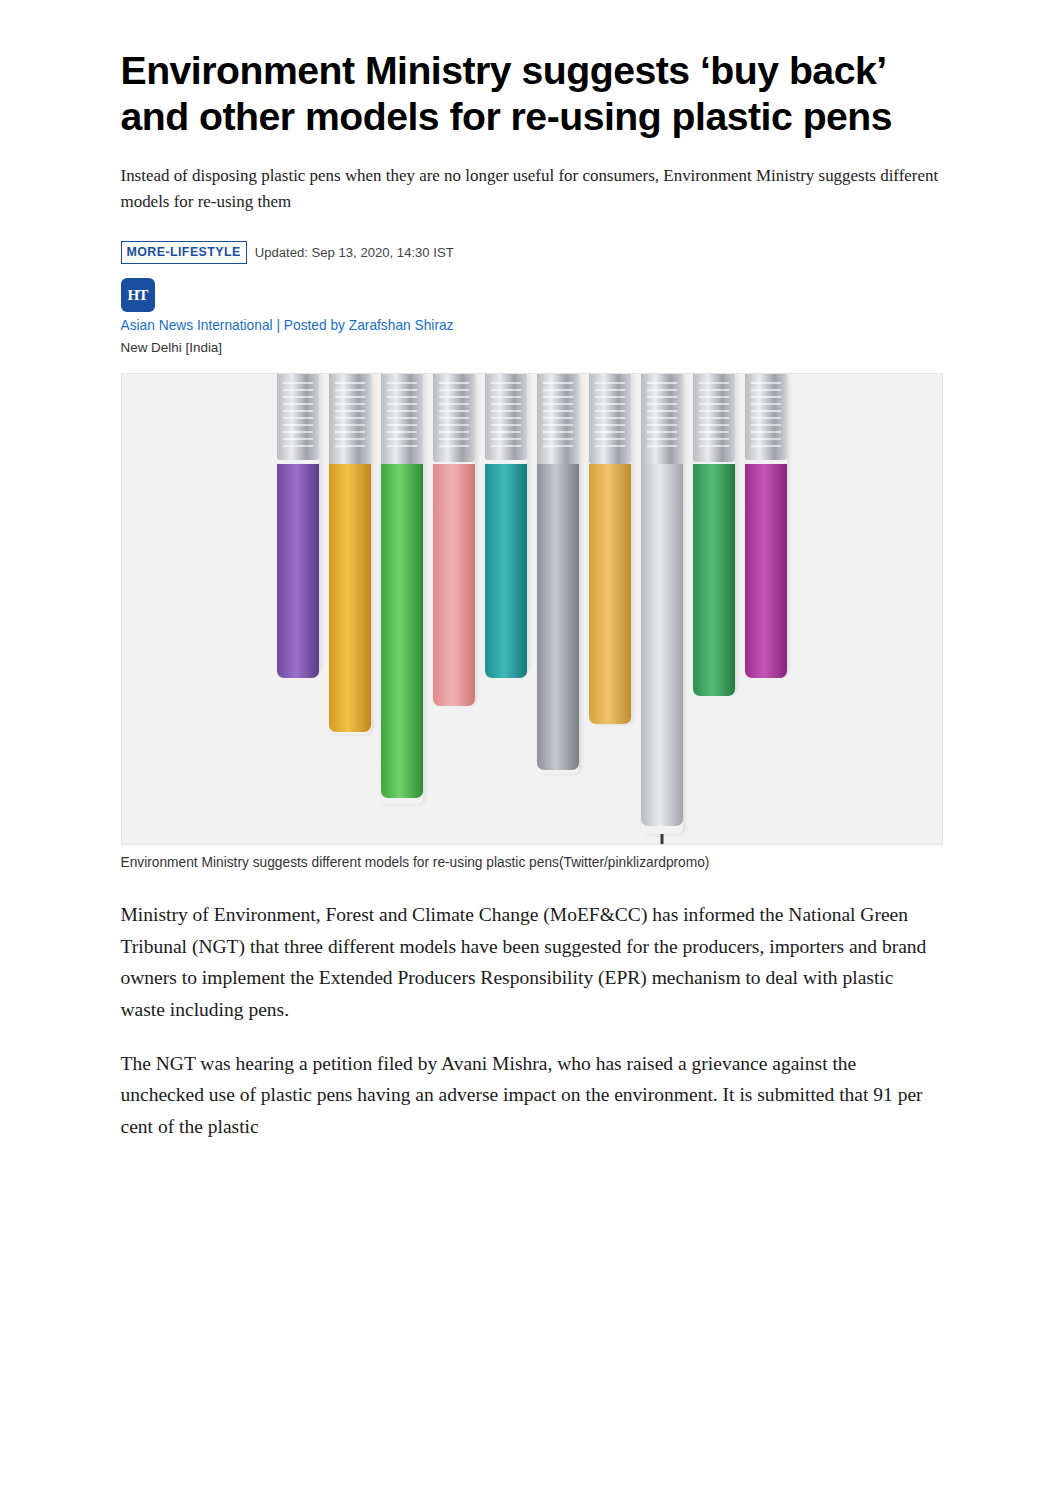Environment Ministry suggests ‘buy back’ and other models for re-using plastic pens
Instead of disposing plastic pens when they are no longer useful for consumers, Environment Ministry suggests different models for re-using them
more-lifestyle Updated: Sep 13, 2020, 14:30 IST
HT
Asian News International | Posted by Zarafshan Shiraz
New Delhi [India]
Environment Ministry suggests different models for re-using plastic pens(Twitter/pinklizardpromo)
Ministry of Environment, Forest and Climate Change (MoEF&CC) has informed the National Green Tribunal (NGT) that three different models have been suggested for the producers, importers and brand owners to implement the Extended Producers Responsibility (EPR) mechanism to deal with plastic waste including pens.
The NGT was hearing a petition filed by Avani Mishra, who has raised a grievance against the unchecked use of plastic pens having an adverse impact on the environment. It is submitted that 91 per cent of the plastic